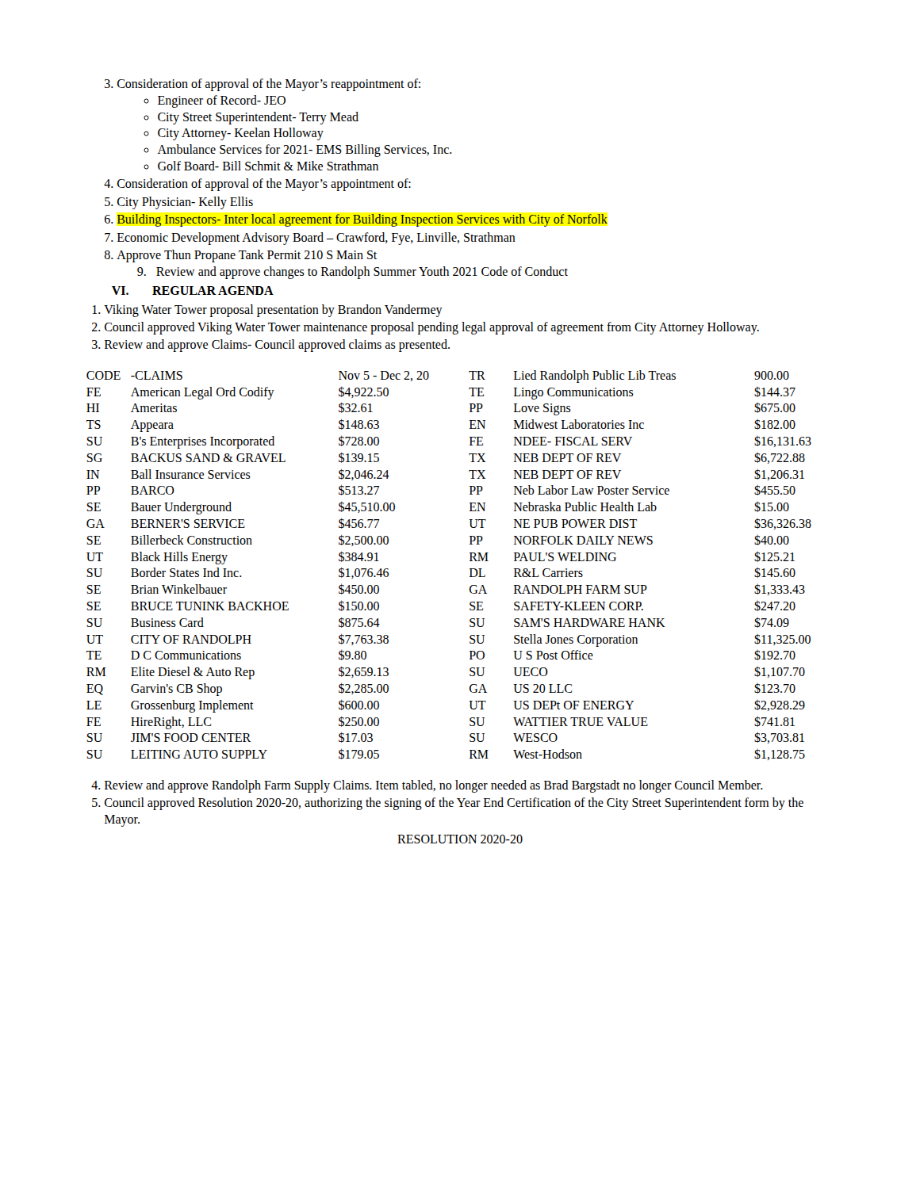Consideration of approval of the Mayor’s reappointment of:
Engineer of Record- JEO
City Street Superintendent- Terry Mead
City Attorney- Keelan Holloway
Ambulance Services for 2021- EMS Billing Services, Inc.
Golf Board- Bill Schmit & Mike Strathman
Consideration of approval of the Mayor’s appointment of:
City Physician- Kelly Ellis
Building Inspectors- Inter local agreement for Building Inspection Services with City of Norfolk
Economic Development Advisory Board – Crawford, Fye, Linville, Strathman
Approve Thun Propane Tank Permit 210 S Main St
9. Review and approve changes to Randolph Summer Youth 2021 Code of Conduct
VI. REGULAR AGENDA
Viking Water Tower proposal presentation by Brandon Vandermey
Council approved Viking Water Tower maintenance proposal pending legal approval of agreement from City Attorney Holloway.
Review and approve Claims- Council approved claims as presented.
| CODE | -CLAIMS | Nov 5 - Dec 2, 20 |
| FE | American Legal Ord Codify | $4,922.50 |
| HI | Ameritas | $32.61 |
| TS | Appeara | $148.63 |
| SU | B's Enterprises Incorporated | $728.00 |
| SG | BACKUS SAND & GRAVEL | $139.15 |
| IN | Ball Insurance Services | $2,046.24 |
| PP | BARCO | $513.27 |
| SE | Bauer Underground | $45,510.00 |
| GA | BERNER'S SERVICE | $456.77 |
| SE | Billerbeck Construction | $2,500.00 |
| UT | Black Hills Energy | $384.91 |
| SU | Border States Ind Inc. | $1,076.46 |
| SE | Brian Winkelbauer | $450.00 |
| SE | BRUCE TUNINK BACKHOE | $150.00 |
| SU | Business Card | $875.64 |
| UT | CITY OF RANDOLPH | $7,763.38 |
| TE | D C Communications | $9.80 |
| RM | Elite Diesel & Auto Rep | $2,659.13 |
| EQ | Garvin's CB Shop | $2,285.00 |
| LE | Grossenburg Implement | $600.00 |
| FE | HireRight, LLC | $250.00 |
| SU | JIM'S FOOD CENTER | $17.03 |
| SU | LEITING AUTO SUPPLY | $179.05 |
| TR | Lied Randolph Public Lib Treas | 900.00 |
| TE | Lingo Communications | $144.37 |
| PP | Love Signs | $675.00 |
| EN | Midwest Laboratories Inc | $182.00 |
| FE | NDEE- FISCAL SERV | $16,131.63 |
| TX | NEB DEPT OF REV | $6,722.88 |
| TX | NEB DEPT OF REV | $1,206.31 |
| PP | Neb Labor Law Poster Service | $455.50 |
| EN | Nebraska Public Health Lab | $15.00 |
| UT | NE PUB POWER DIST | $36,326.38 |
| PP | NORFOLK DAILY NEWS | $40.00 |
| RM | PAUL'S WELDING | $125.21 |
| DL | R&L Carriers | $145.60 |
| GA | RANDOLPH FARM SUP | $1,333.43 |
| SE | SAFETY-KLEEN CORP. | $247.20 |
| SU | SAM'S HARDWARE HANK | $74.09 |
| SU | Stella Jones Corporation | $11,325.00 |
| PO | U S Post Office | $192.70 |
| SU | UECO | $1,107.70 |
| GA | US 20 LLC | $123.70 |
| UT | US DEPt OF ENERGY | $2,928.29 |
| SU | WATTIER TRUE VALUE | $741.81 |
| SU | WESCO | $3,703.81 |
| RM | West-Hodson | $1,128.75 |
Review and approve Randolph Farm Supply Claims. Item tabled, no longer needed as Brad Bargstadt no longer Council Member.
Council approved Resolution 2020-20, authorizing the signing of the Year End Certification of the City Street Superintendent form by the Mayor.
RESOLUTION 2020-20